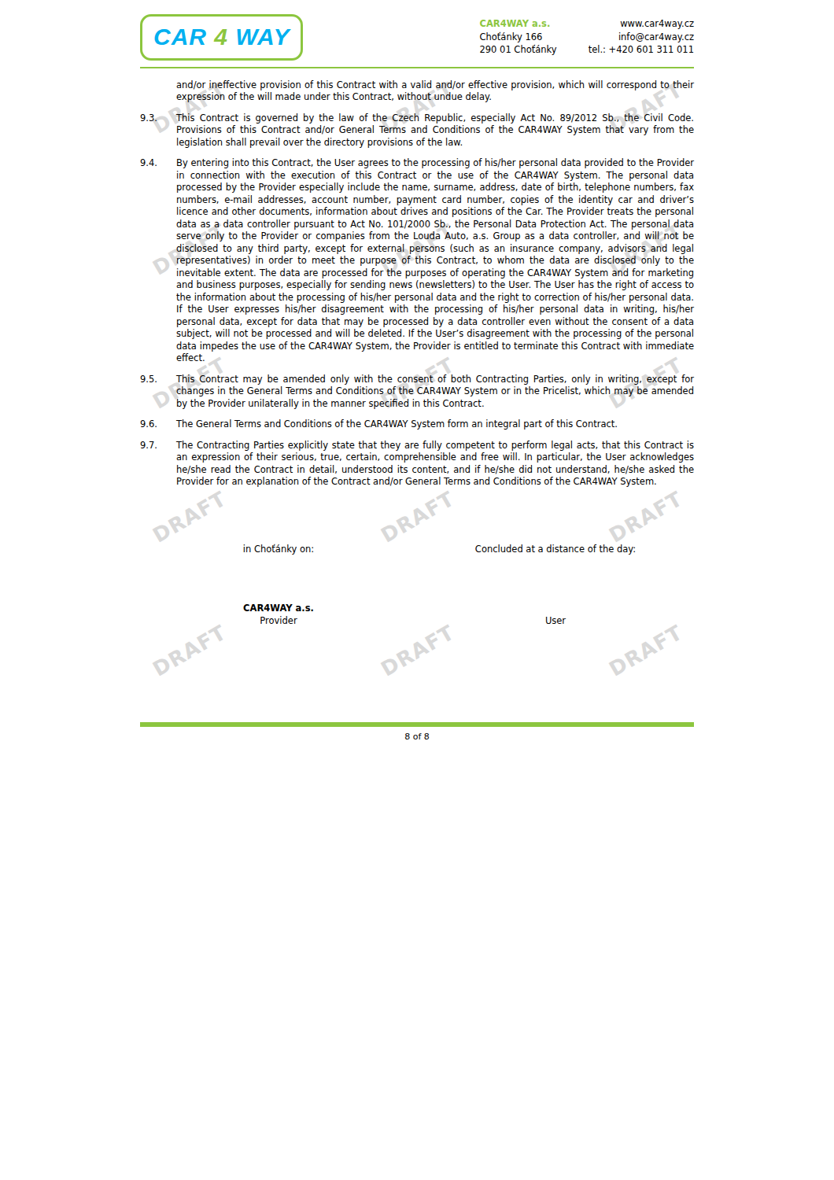DRAFT
DRAFT
DRAFT
DRAFT
DRAFT
DRAFT
DRAFT
DRAFT
DRAFT
DRAFT
DRAFT
DRAFT
DRAFT
DRAFT
DRAFT
CAR 4 WAY
CAR4WAY a.s.
Choťánky 166
290 01 Choťánky
www.car4way.cz
info@car4way.cz
tel.: +420 601 311 011
and/or ineffective provision of this Contract with a valid and/or effective provision, which will correspond to their expression of the will made under this Contract, without undue delay.
9.3.
This Contract is governed by the law of the Czech Republic, especially Act No. 89/2012 Sb., the Civil Code. Provisions of this Contract and/or General Terms and Conditions of the CAR4WAY System that vary from the legislation shall prevail over the directory provisions of the law.
9.4.
By entering into this Contract, the User agrees to the processing of his/her personal data provided to the Provider in connection with the execution of this Contract or the use of the CAR4WAY System. The personal data processed by the Provider especially include the name, surname, address, date of birth, telephone numbers, fax numbers, e-mail addresses, account number, payment card number, copies of the identity car and driver’s licence and other documents, information about drives and positions of the Car. The Provider treats the personal data as a data controller pursuant to Act No. 101/2000 Sb., the Personal Data Protection Act. The personal data serve only to the Provider or companies from the Louda Auto, a.s. Group as a data controller, and will not be disclosed to any third party, except for external persons (such as an insurance company, advisors and legal representatives) in order to meet the purpose of this Contract, to whom the data are disclosed only to the inevitable extent. The data are processed for the purposes of operating the CAR4WAY System and for marketing and business purposes, especially for sending news (newsletters) to the User. The User has the right of access to the information about the processing of his/her personal data and the right to correction of his/her personal data. If the User expresses his/her disagreement with the processing of his/her personal data in writing, his/her personal data, except for data that may be processed by a data controller even without the consent of a data subject, will not be processed and will be deleted. If the User’s disagreement with the processing of the personal data impedes the use of the CAR4WAY System, the Provider is entitled to terminate this Contract with immediate effect.
9.5.
This Contract may be amended only with the consent of both Contracting Parties, only in writing, except for changes in the General Terms and Conditions of the CAR4WAY System or in the Pricelist, which may be amended by the Provider unilaterally in the manner specified in this Contract.
9.6.
The General Terms and Conditions of the CAR4WAY System form an integral part of this Contract.
9.7.
The Contracting Parties explicitly state that they are fully competent to perform legal acts, that this Contract is an expression of their serious, true, certain, comprehensible and free will. In particular, the User acknowledges he/she read the Contract in detail, understood its content, and if he/she did not understand, he/she asked the Provider for an explanation of the Contract and/or General Terms and Conditions of the CAR4WAY System.
in Choťánky on:
CAR4WAY a.s.
Provider
Concluded at a distance of the day:
User
8 of 8